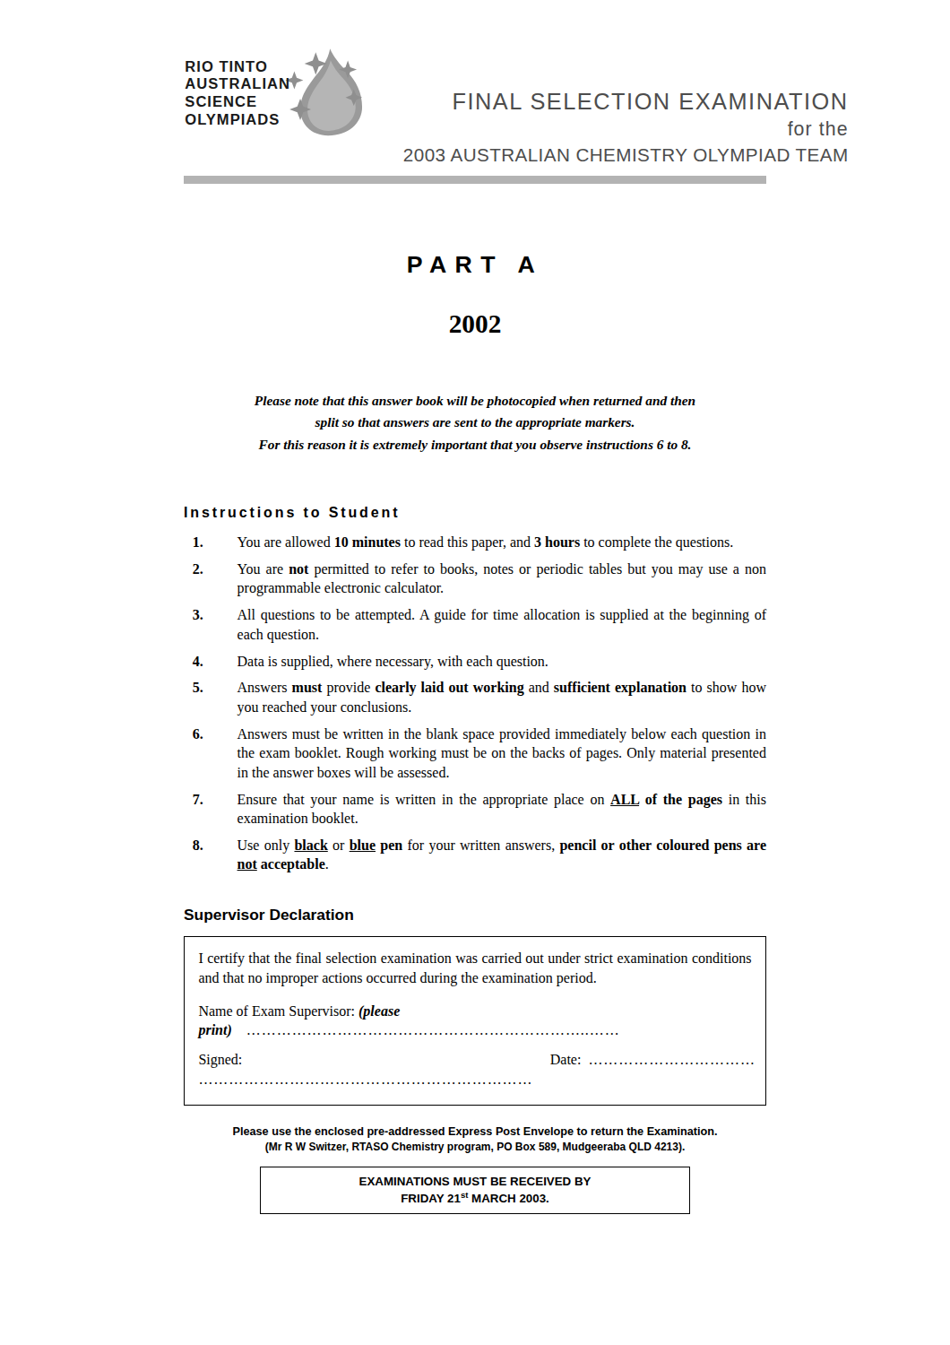RIO TINTO AUSTRALIAN SCIENCE OLYMPIADS
FINAL SELECTION EXAMINATION
for the
2003 AUSTRALIAN CHEMISTRY OLYMPIAD TEAM
PART A
2002
Please note that this answer book will be photocopied when returned and then
split so that answers are sent to the appropriate markers.
For this reason it is extremely important that you observe instructions 6 to 8.
Instructions to Student
1. You are allowed 10 minutes to read this paper, and 3 hours to complete the questions.
2. You are not permitted to refer to books, notes or periodic tables but you may use a non programmable electronic calculator.
3. All questions to be attempted. A guide for time allocation is supplied at the beginning of each question.
4. Data is supplied, where necessary, with each question.
5. Answers must provide clearly laid out working and sufficient explanation to show how you reached your conclusions.
6. Answers must be written in the blank space provided immediately below each question in the exam booklet. Rough working must be on the backs of pages. Only material presented in the answer boxes will be assessed.
7. Ensure that your name is written in the appropriate place on ALL of the pages in this examination booklet.
8. Use only black or blue pen for your written answers, pencil or other coloured pens are not acceptable.
Supervisor Declaration
I certify that the final selection examination was carried out under strict examination conditions and that no improper actions occurred during the examination period.
Name of Exam Supervisor: (please print) …………………………………………………………..……
Signed: …………………………………………………………
Date: ……………………………
Please use the enclosed pre-addressed Express Post Envelope to return the Examination.
(Mr R W Switzer, RTASO Chemistry program, PO Box 589, Mudgeeraba QLD 4213).
EXAMINATIONS MUST BE RECEIVED BY
FRIDAY 21st MARCH 2003.